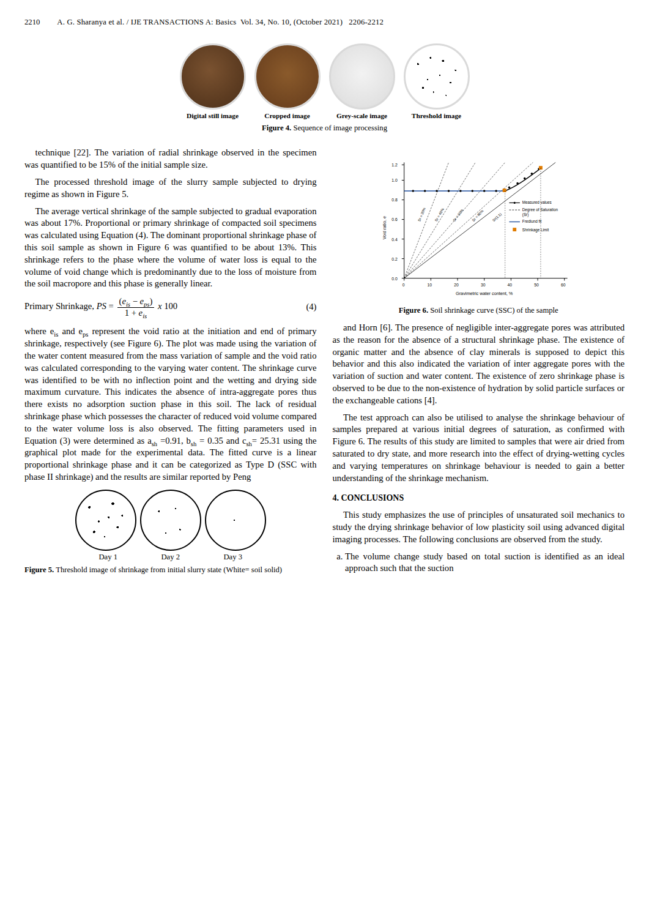2210 A. G. Sharanya et al. / IJE TRANSACTIONS A: Basics Vol. 34, No. 10, (October 2021) 2206-2212
Digital still image
Cropped image
Grey-scale image
Threshold image
Figure 4. Sequence of image processing
technique [22]. The variation of radial shrinkage observed in the specimen was quantified to be 15% of the initial sample size.
The processed threshold image of the slurry sample subjected to drying regime as shown in Figure 5.
The average vertical shrinkage of the sample subjected to gradual evaporation was about 17%. Proportional or primary shrinkage of compacted soil specimens was calculated using Equation (4). The dominant proportional shrinkage phase of this soil sample as shown in Figure 6 was quantified to be about 13%. This shrinkage refers to the phase where the volume of water loss is equal to the volume of void change which is predominantly due to the loss of moisture from the soil macropore and this phase is generally linear.
Primary Shrinkage, PS = (eis − eps) 1 + eis x 100 (4)
where eis and eps represent the void ratio at the initiation and end of primary shrinkage, respectively (see Figure 6). The plot was made using the variation of the water content measured from the mass variation of sample and the void ratio was calculated corresponding to the varying water content. The shrinkage curve was identified to be with no inflection point and the wetting and drying side maximum curvature. This indicates the absence of intra-aggregate pores thus there exists no adsorption suction phase in this soil. The lack of residual shrinkage phase which possesses the character of reduced void volume compared to the water volume loss is also observed. The fitting parameters used in Equation (3) were determined as ash =0.91, bsh = 0.35 and csh= 25.31 using the graphical plot made for the experimental data. The fitted curve is a linear proportional shrinkage phase and it can be categorized as Type D (SSC with phase II shrinkage) and the results are similar reported by Peng
Day 1 Day 2 Day 3
Figure 5. Threshold image of shrinkage from initial slurry state (White= soil solid)
0.0 0.2 0.4 0.6 0.8 1.0 1.2 0 10 20 30 40 50 60 Void ratio, e Gravimetric water content, % Sr = 20% Sr = 40% Sr = 60% Sr = 80% Sr(1:1) Measured values Degree of Saturation (Sr) Fredlund fit Shrinkage Limit
Figure 6. Soil shrinkage curve (SSC) of the sample
and Horn [6]. The presence of negligible inter-aggregate pores was attributed as the reason for the absence of a structural shrinkage phase. The existence of organic matter and the absence of clay minerals is supposed to depict this behavior and this also indicated the variation of inter aggregate pores with the variation of suction and water content. The existence of zero shrinkage phase is observed to be due to the non-existence of hydration by solid particle surfaces or the exchangeable cations [4].
The test approach can also be utilised to analyse the shrinkage behaviour of samples prepared at various initial degrees of saturation, as confirmed with Figure 6. The results of this study are limited to samples that were air dried from saturated to dry state, and more research into the effect of drying-wetting cycles and varying temperatures on shrinkage behaviour is needed to gain a better understanding of the shrinkage mechanism.
4. Conclusions
This study emphasizes the use of principles of unsaturated soil mechanics to study the drying shrinkage behavior of low plasticity soil using advanced digital imaging processes. The following conclusions are observed from the study.
The volume change study based on total suction is identified as an ideal approach such that the suction